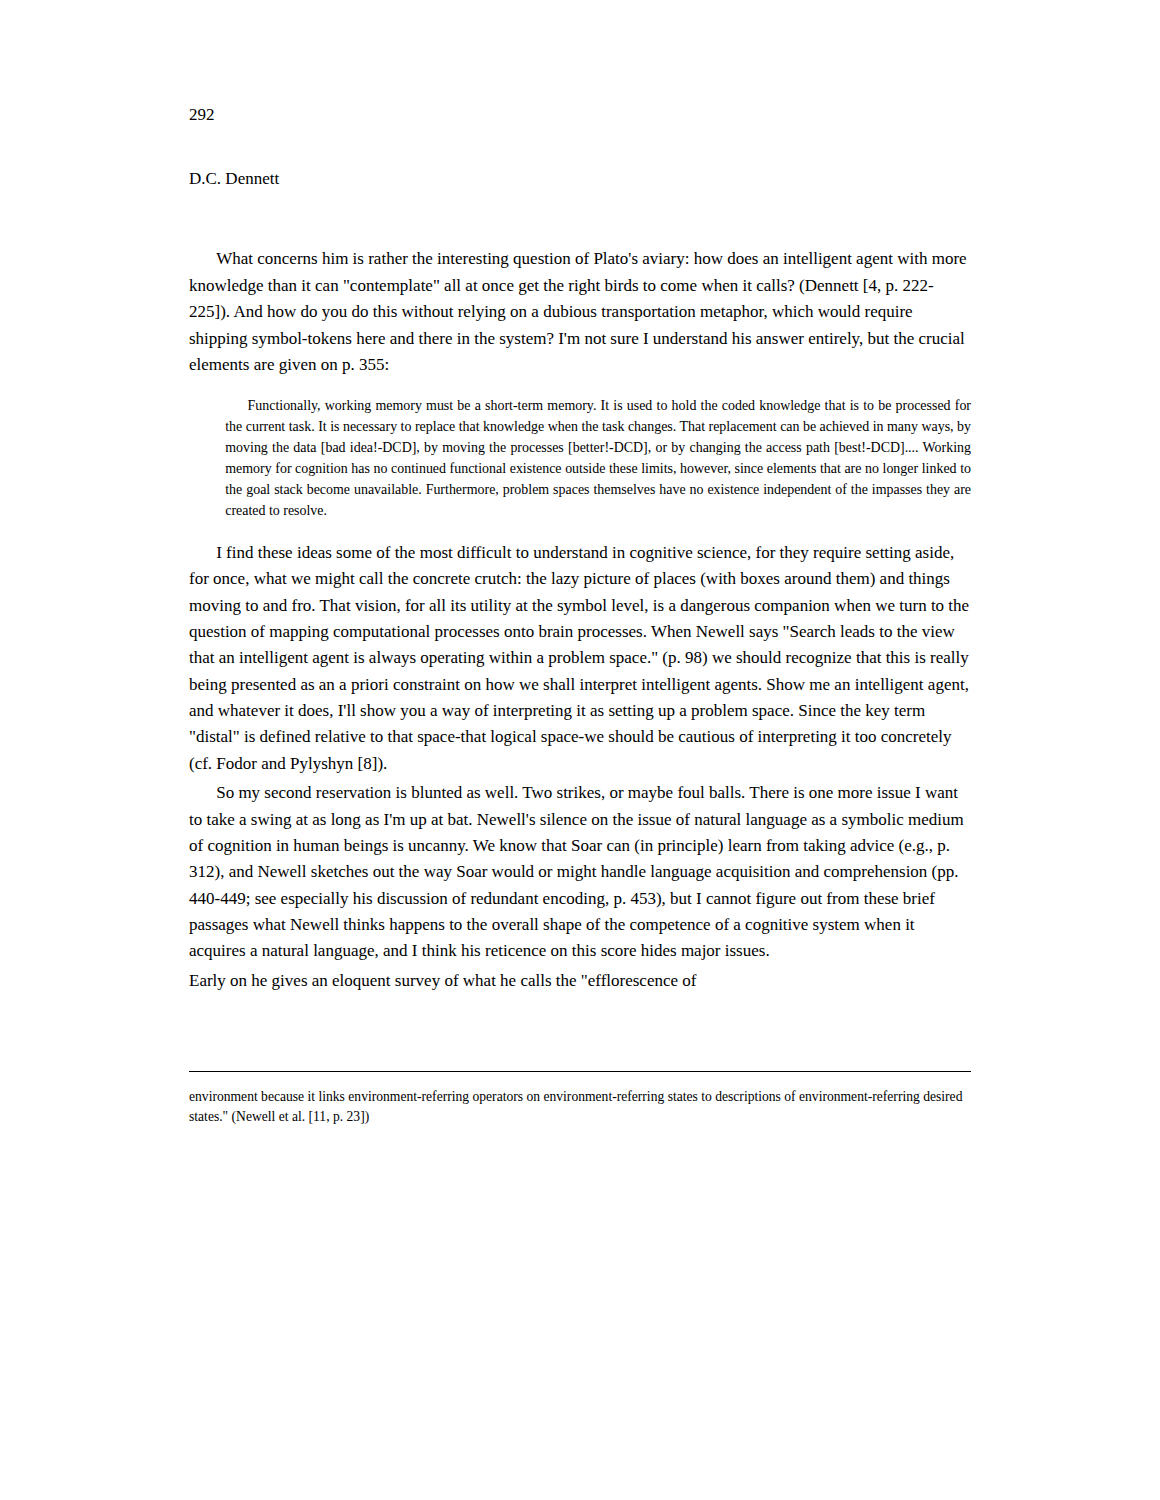292
D.C. Dennett
What concerns him is rather the interesting question of Plato's aviary: how does an intelligent agent with more knowledge than it can "contemplate" all at once get the right birds to come when it calls? (Dennett [4, p. 222-225]). And how do you do this without relying on a dubious transportation metaphor, which would require shipping symbol-tokens here and there in the system? I'm not sure I understand his answer entirely, but the crucial elements are given on p. 355:
Functionally, working memory must be a short-term memory. It is used to hold the coded knowledge that is to be processed for the current task. It is necessary to replace that knowledge when the task changes. That replacement can be achieved in many ways, by moving the data [bad idea!-DCD], by moving the processes [better!-DCD], or by changing the access path [best!-DCD].... Working memory for cognition has no continued functional existence outside these limits, however, since elements that are no longer linked to the goal stack become unavailable. Furthermore, problem spaces themselves have no existence independent of the impasses they are created to resolve.
I find these ideas some of the most difficult to understand in cognitive science, for they require setting aside, for once, what we might call the concrete crutch: the lazy picture of places (with boxes around them) and things moving to and fro. That vision, for all its utility at the symbol level, is a dangerous companion when we turn to the question of mapping computational processes onto brain processes. When Newell says "Search leads to the view that an intelligent agent is always operating within a problem space." (p. 98) we should recognize that this is really being presented as an a priori constraint on how we shall interpret intelligent agents. Show me an intelligent agent, and whatever it does, I'll show you a way of interpreting it as setting up a problem space. Since the key term "distal" is defined relative to that space-that logical space-we should be cautious of interpreting it too concretely (cf. Fodor and Pylyshyn [8]).
So my second reservation is blunted as well. Two strikes, or maybe foul balls. There is one more issue I want to take a swing at as long as I'm up at bat. Newell's silence on the issue of natural language as a symbolic medium of cognition in human beings is uncanny. We know that Soar can (in principle) learn from taking advice (e.g., p. 312), and Newell sketches out the way Soar would or might handle language acquisition and comprehension (pp. 440-449; see especially his discussion of redundant encoding, p. 453), but I cannot figure out from these brief passages what Newell thinks happens to the overall shape of the competence of a cognitive system when it acquires a natural language, and I think his reticence on this score hides major issues.
Early on he gives an eloquent survey of what he calls the "efflorescence of
environment because it links environment-referring operators on environment-referring states to descriptions of environment-referring desired states." (Newell et al. [11, p. 23])